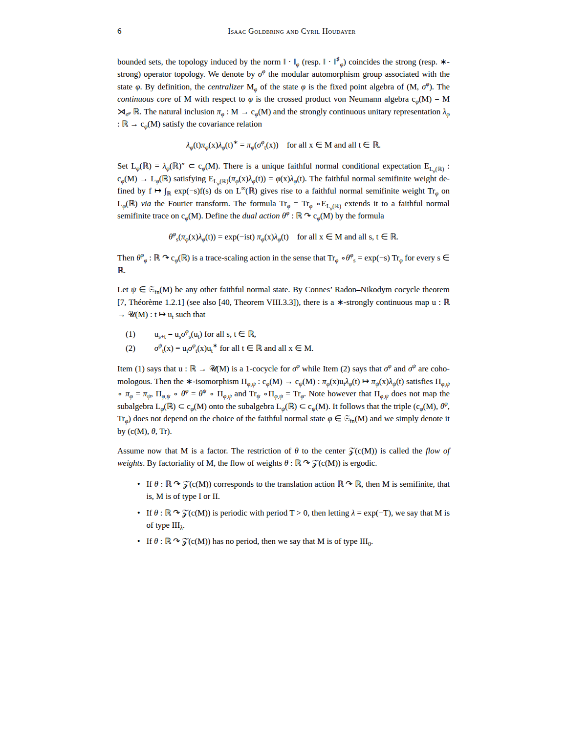6 Isaac Goldbring and Cyril Houdayer
bounded sets, the topology induced by the norm ‖ · ‖φ (resp. ‖ · ‖♯φ) coincides the strong (resp. ∗-strong) operator topology. We denote by σφ the modular automorphism group associated with the state φ. By definition, the centralizer Mφ of the state φ is the fixed point algebra of (M, σφ). The continuous core of M with respect to φ is the crossed product von Neumann algebra cφ(M) = M ⋊σφ ℝ. The natural inclusion πφ : M → cφ(M) and the strongly continuous unitary representation λφ : ℝ → cφ(M) satisfy the covariance relation
λφ(t)πφ(x)λφ(t)∗ = πφ(σφt(x)) for all x ∈ M and all t ∈ ℝ.
Set Lφ(ℝ) = λφ(ℝ)″ ⊂ cφ(M). There is a unique faithful normal conditional expectation ELφ(ℝ) : cφ(M) → Lφ(ℝ) satisfying ELφ(ℝ)(πφ(x)λφ(t)) = φ(x)λφ(t). The faithful normal semifinite weight defined by f ↦ ∫ℝ exp(−s)f(s) ds on L∞(ℝ) gives rise to a faithful normal semifinite weight Trφ on Lφ(ℝ) via the Fourier transform. The formula Trφ = Trφ ∘ELφ(ℝ) extends it to a faithful normal semifinite trace on cφ(M). Define the dual action θφ : ℝ ↷ cφ(M) by the formula
θφs(πφ(x)λφ(t)) = exp(−ist) πφ(x)λφ(t) for all x ∈ M and all s, t ∈ ℝ.
Then θφφ : ℝ ↷ cφ(ℝ) is a trace-scaling action in the sense that Trφ ∘θφs = exp(−s) Trφ for every s ∈ ℝ.
Let ψ ∈ 𝔖fn(M) be any other faithful normal state. By Connes’ Radon–Nikodym cocycle theorem [7, Théorème 1.2.1] (see also [40, Theorem VIII.3.3]), there is a ∗-strongly continuous map u : ℝ → 𝒰(M) : t ↦ ut such that
(1) us+t = usσφs(ut) for all s, t ∈ ℝ,
(2) σψt(x) = utσφt(x)ut∗ for all t ∈ ℝ and all x ∈ M.
Item (1) says that u : ℝ → 𝒰(M) is a 1-cocycle for σφ while Item (2) says that σφ and σψ are cohomologous. Then the ∗-isomorphism Πφ,ψ : cφ(M) → cψ(M) : πφ(x)utλφ(t) ↦ πψ(x)λψ(t) satisfies Πφ,ψ ∘ πφ = πψ, Πφ,ψ ∘ θφ = θψ ∘ Πφ,ψ and Trψ ∘Πφ,ψ = Trφ. Note however that Πφ,ψ does not map the subalgebra Lφ(ℝ) ⊂ cφ(M) onto the subalgebra Lψ(ℝ) ⊂ cψ(M). It follows that the triple (cφ(M), θφ, Trφ) does not depend on the choice of the faithful normal state φ ∈ 𝔖fn(M) and we simply denote it by (c(M), θ, Tr).
Assume now that M is a factor. The restriction of θ to the center 𝒵(c(M)) is called the flow of weights. By factoriality of M, the flow of weights θ : ℝ ↷ 𝒵(c(M)) is ergodic.
If θ : ℝ ↷ 𝒵(c(M)) corresponds to the translation action ℝ ↷ ℝ, then M is semifinite, that is, M is of type I or II.
If θ : ℝ ↷ 𝒵(c(M)) is periodic with period T > 0, then letting λ = exp(−T), we say that M is of type IIIλ.
If θ : ℝ ↷ 𝒵(c(M)) has no period, then we say that M is of type III0.